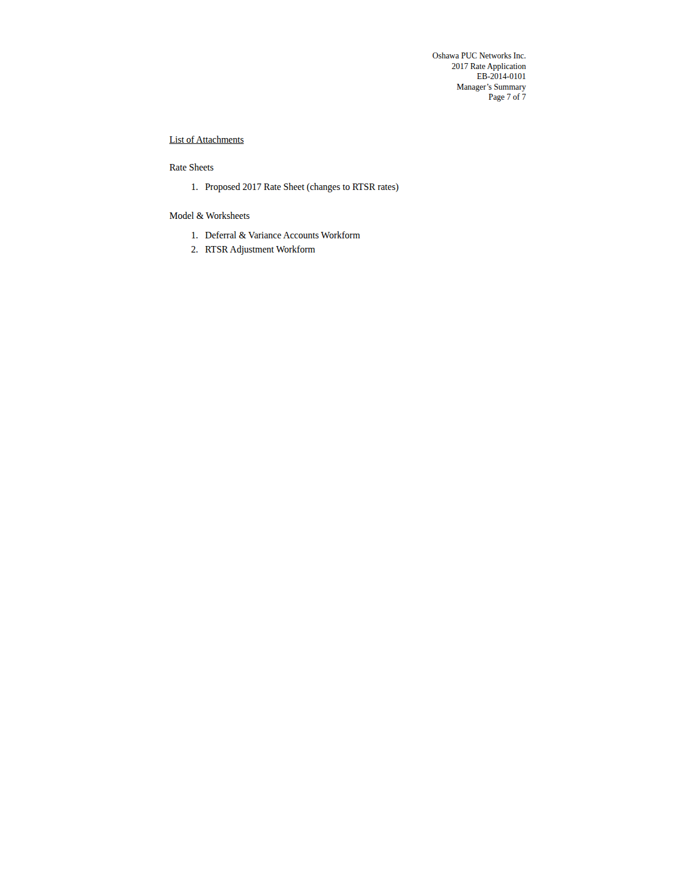Oshawa PUC Networks Inc.
2017 Rate Application
EB-2014-0101
Manager’s Summary
Page 7 of 7
List of Attachments
Rate Sheets
Proposed 2017 Rate Sheet (changes to RTSR rates)
Model & Worksheets
Deferral & Variance Accounts Workform
RTSR Adjustment Workform